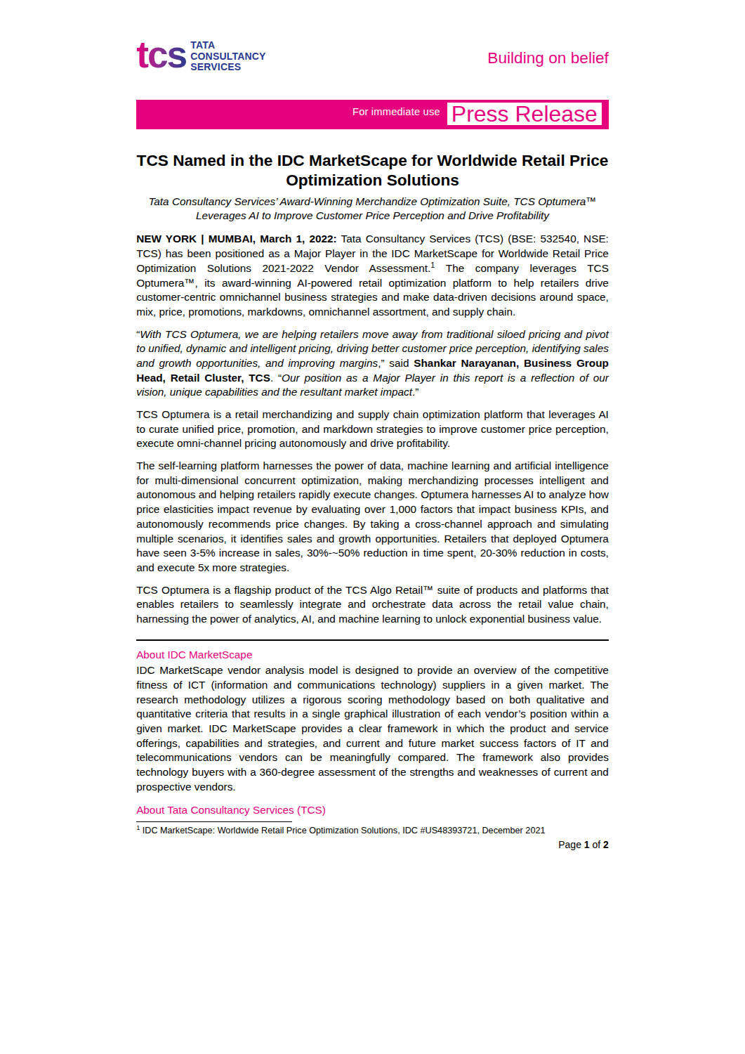tcs
TATA
CONSULTANCY
SERVICES
Building on belief
For immediate use Press Release
TCS Named in the IDC MarketScape for Worldwide Retail Price Optimization Solutions
Tata Consultancy Services’ Award-Winning Merchandize Optimization Suite, TCS Optumera™ Leverages AI to Improve Customer Price Perception and Drive Profitability
NEW YORK | MUMBAI, March 1, 2022: Tata Consultancy Services (TCS) (BSE: 532540, NSE: TCS) has been positioned as a Major Player in the IDC MarketScape for Worldwide Retail Price Optimization Solutions 2021-2022 Vendor Assessment.1 The company leverages TCS Optumera™, its award-winning AI-powered retail optimization platform to help retailers drive customer-centric omnichannel business strategies and make data-driven decisions around space, mix, price, promotions, markdowns, omnichannel assortment, and supply chain.
“With TCS Optumera, we are helping retailers move away from traditional siloed pricing and pivot to unified, dynamic and intelligent pricing, driving better customer price perception, identifying sales and growth opportunities, and improving margins,” said Shankar Narayanan, Business Group Head, Retail Cluster, TCS. “Our position as a Major Player in this report is a reflection of our vision, unique capabilities and the resultant market impact.”
TCS Optumera is a retail merchandizing and supply chain optimization platform that leverages AI to curate unified price, promotion, and markdown strategies to improve customer price perception, execute omni-channel pricing autonomously and drive profitability.
The self-learning platform harnesses the power of data, machine learning and artificial intelligence for multi-dimensional concurrent optimization, making merchandizing processes intelligent and autonomous and helping retailers rapidly execute changes. Optumera harnesses AI to analyze how price elasticities impact revenue by evaluating over 1,000 factors that impact business KPIs, and autonomously recommends price changes. By taking a cross-channel approach and simulating multiple scenarios, it identifies sales and growth opportunities. Retailers that deployed Optumera have seen 3-5% increase in sales, 30%-~50% reduction in time spent, 20-30% reduction in costs, and execute 5x more strategies.
TCS Optumera is a flagship product of the TCS Algo Retail™ suite of products and platforms that enables retailers to seamlessly integrate and orchestrate data across the retail value chain, harnessing the power of analytics, AI, and machine learning to unlock exponential business value.
About IDC MarketScape
IDC MarketScape vendor analysis model is designed to provide an overview of the competitive fitness of ICT (information and communications technology) suppliers in a given market. The research methodology utilizes a rigorous scoring methodology based on both qualitative and quantitative criteria that results in a single graphical illustration of each vendor’s position within a given market. IDC MarketScape provides a clear framework in which the product and service offerings, capabilities and strategies, and current and future market success factors of IT and telecommunications vendors can be meaningfully compared. The framework also provides technology buyers with a 360-degree assessment of the strengths and weaknesses of current and prospective vendors.
About Tata Consultancy Services (TCS)
1 IDC MarketScape: Worldwide Retail Price Optimization Solutions, IDC #US48393721, December 2021
Page 1 of 2